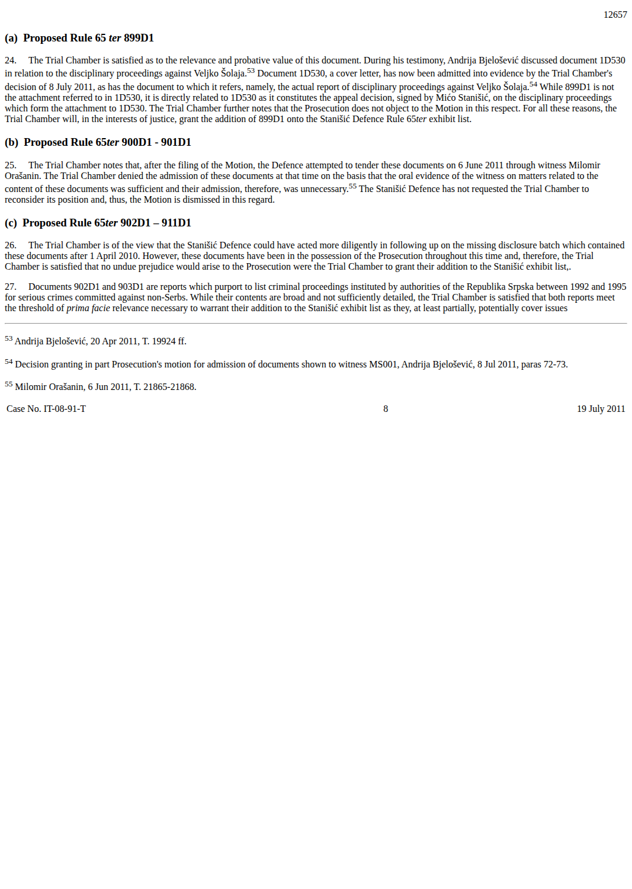12657
(a) Proposed Rule 65 ter 899D1
24. The Trial Chamber is satisfied as to the relevance and probative value of this document. During his testimony, Andrija Bjelošević discussed document 1D530 in relation to the disciplinary proceedings against Veljko Šolaja.53 Document 1D530, a cover letter, has now been admitted into evidence by the Trial Chamber's decision of 8 July 2011, as has the document to which it refers, namely, the actual report of disciplinary proceedings against Veljko Šolaja.54 While 899D1 is not the attachment referred to in 1D530, it is directly related to 1D530 as it constitutes the appeal decision, signed by Mićo Stanišić, on the disciplinary proceedings which form the attachment to 1D530. The Trial Chamber further notes that the Prosecution does not object to the Motion in this respect. For all these reasons, the Trial Chamber will, in the interests of justice, grant the addition of 899D1 onto the Stanišić Defence Rule 65ter exhibit list.
(b) Proposed Rule 65ter 900D1 - 901D1
25. The Trial Chamber notes that, after the filing of the Motion, the Defence attempted to tender these documents on 6 June 2011 through witness Milomir Orašanin. The Trial Chamber denied the admission of these documents at that time on the basis that the oral evidence of the witness on matters related to the content of these documents was sufficient and their admission, therefore, was unnecessary.55 The Stanišić Defence has not requested the Trial Chamber to reconsider its position and, thus, the Motion is dismissed in this regard.
(c) Proposed Rule 65ter 902D1 – 911D1
26. The Trial Chamber is of the view that the Stanišić Defence could have acted more diligently in following up on the missing disclosure batch which contained these documents after 1 April 2010. However, these documents have been in the possession of the Prosecution throughout this time and, therefore, the Trial Chamber is satisfied that no undue prejudice would arise to the Prosecution were the Trial Chamber to grant their addition to the Stanišić exhibit list,.
27. Documents 902D1 and 903D1 are reports which purport to list criminal proceedings instituted by authorities of the Republika Srpska between 1992 and 1995 for serious crimes committed against non-Serbs. While their contents are broad and not sufficiently detailed, the Trial Chamber is satisfied that both reports meet the threshold of prima facie relevance necessary to warrant their addition to the Stanišić exhibit list as they, at least partially, potentially cover issues
53 Andrija Bjelošević, 20 Apr 2011, T. 19924 ff.
54 Decision granting in part Prosecution's motion for admission of documents shown to witness MS001, Andrija Bjelošević, 8 Jul 2011, paras 72-73.
55 Milomir Orašanin, 6 Jun 2011, T. 21865-21868.
| Case No. IT-08-91-T | 8 | 19 July 2011 |